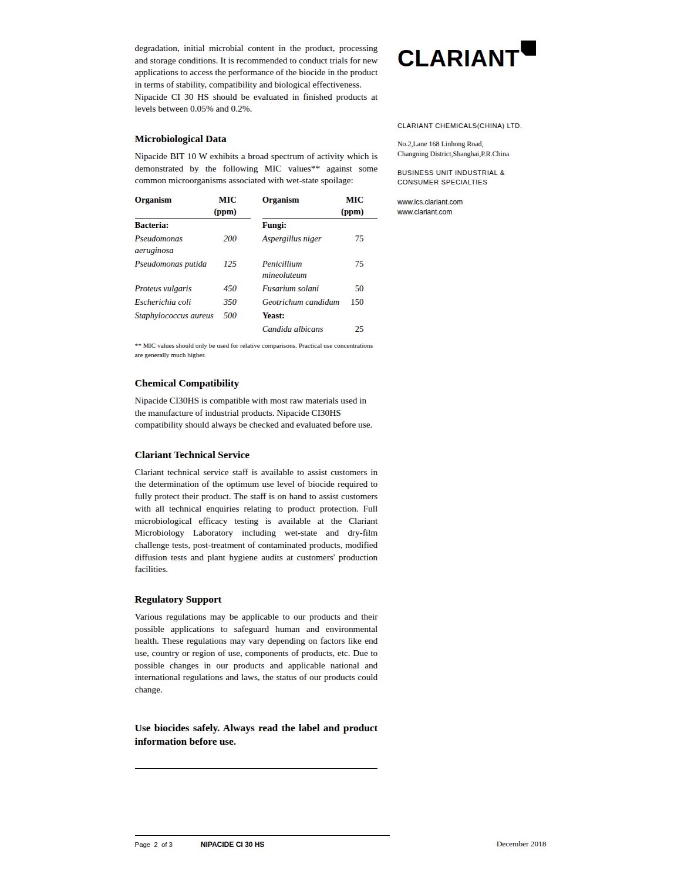degradation, initial microbial content in the product, processing and storage conditions. It is recommended to conduct trials for new applications to access the performance of the biocide in the product in terms of stability, compatibility and biological effectiveness.
Nipacide CI 30 HS should be evaluated in finished products at levels between 0.05% and 0.2%.
Microbiological Data
Nipacide BIT 10 W exhibits a broad spectrum of activity which is demonstrated by the following MIC values** against some common microorganisms associated with wet-state spoilage:
| Organism | MIC (ppm) | | Organism | MIC (ppm) |
| Bacteria: | | | Fungi: | |
| Pseudomonas aeruginosa | 200 | | Aspergillus niger | 75 |
| Pseudomonas putida | 125 | | Penicillium mineoluteum | 75 |
| Proteus vulgaris | 450 | | Fusarium solani | 50 |
| Escherichia coli | 350 | | Geotrichum candidum | 150 |
| Staphylococcus aureus | 500 | | Yeast: | |
| | | | Candida albicans | 25 |
** MIC values should only be used for relative comparisons. Practical use concentrations are generally much higher.
Chemical Compatibility
Nipacide CI30HS is compatible with most raw materials used in the manufacture of industrial products. Nipacide CI30HS compatibility should always be checked and evaluated before use.
Clariant Technical Service
Clariant technical service staff is available to assist customers in the determination of the optimum use level of biocide required to fully protect their product. The staff is on hand to assist customers with all technical enquiries relating to product protection. Full microbiological efficacy testing is available at the Clariant Microbiology Laboratory including wet-state and dry-film challenge tests, post-treatment of contaminated products, modified diffusion tests and plant hygiene audits at customers' production facilities.
Regulatory Support
Various regulations may be applicable to our products and their possible applications to safeguard human and environmental health. These regulations may vary depending on factors like end use, country or region of use, components of products, etc. Due to possible changes in our products and applicable national and international regulations and laws, the status of our products could change.
Use biocides safely. Always read the label and product information before use.
CLARIANT
CLARIANT CHEMICALS(CHINA) LTD.
No.2,Lane 168 Linhong Road,
Changning District,Shanghai,P.R.China
BUSINESS UNIT INDUSTRIAL &
CONSUMER SPECIALTIES
www.ics.clariant.com
www.clariant.com
Page 2 of 3 NIPACIDE CI 30 HS
December 2018